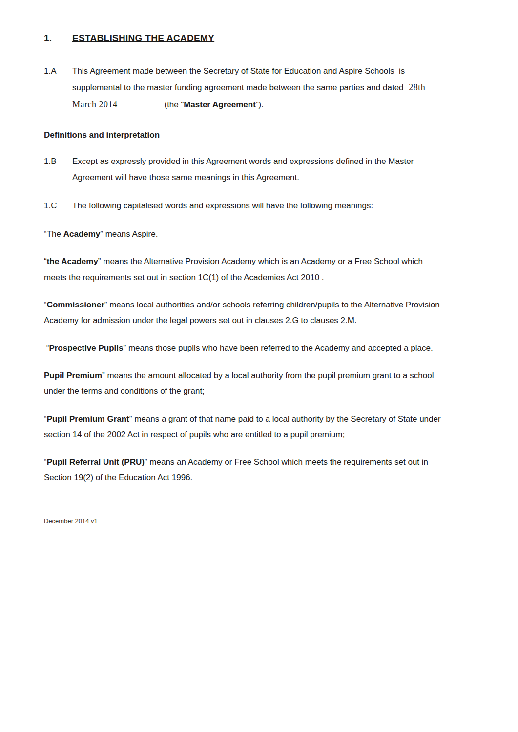1. Establishing the Academy
1.AThis Agreement made between the Secretary of State for Education and Aspire Schools is supplemental to the master funding agreement made between the same parties and dated 28th March 2014 (the “Master Agreement”).
Definitions and interpretation
1.BExcept as expressly provided in this Agreement words and expressions defined in the Master Agreement will have those same meanings in this Agreement.
1.CThe following capitalised words and expressions will have the following meanings:
“The Academy” means Aspire.
“the Academy” means the Alternative Provision Academy which is an Academy or a Free School which meets the requirements set out in section 1C(1) of the Academies Act 2010 .
“Commissioner” means local authorities and/or schools referring children/pupils to the Alternative Provision Academy for admission under the legal powers set out in clauses 2.G to clauses 2.M.
“Prospective Pupils” means those pupils who have been referred to the Academy and accepted a place.
Pupil Premium” means the amount allocated by a local authority from the pupil premium grant to a school under the terms and conditions of the grant;
“Pupil Premium Grant” means a grant of that name paid to a local authority by the Secretary of State under section 14 of the 2002 Act in respect of pupils who are entitled to a pupil premium;
“Pupil Referral Unit (PRU)” means an Academy or Free School which meets the requirements set out in Section 19(2) of the Education Act 1996.
December 2014 v1